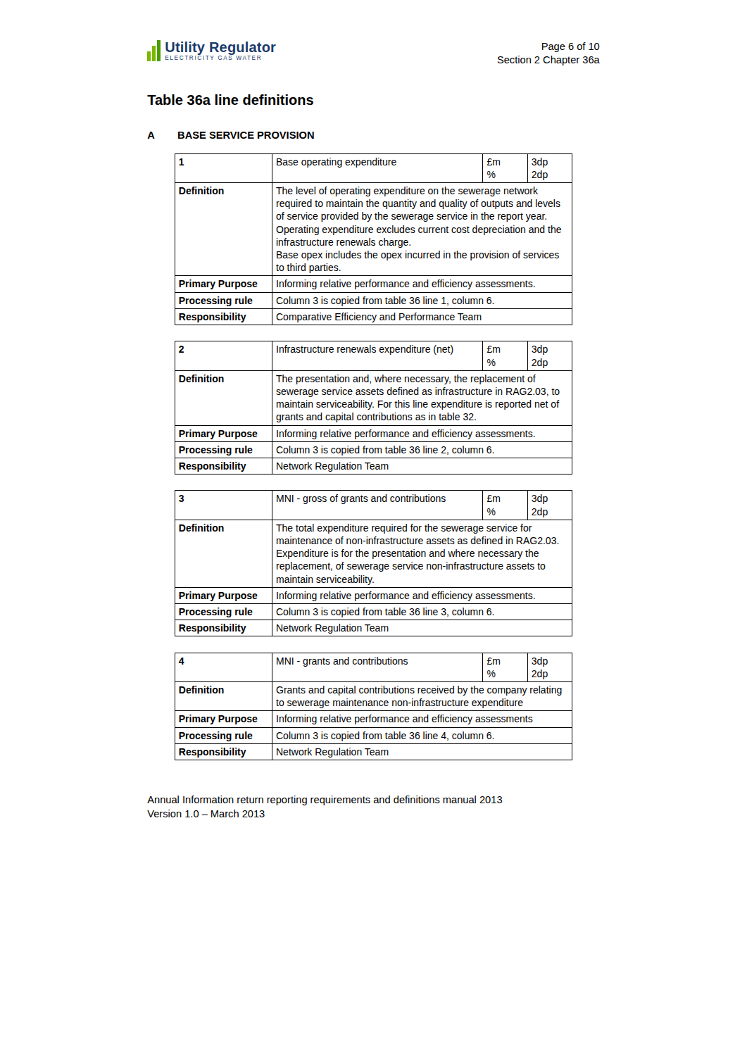Utility Regulator
ELECTRICITY GAS WATER
Page 6 of 10
Section 2 Chapter 36a
Table 36a line definitions
A BASE SERVICE PROVISION
| 1 | Base operating expenditure | £m % | 3dp 2dp |
| Definition | The level of operating expenditure on the sewerage network required to maintain the quantity and quality of outputs and levels of service provided by the sewerage service in the report year. Operating expenditure excludes current cost depreciation and the infrastructure renewals charge. Base opex includes the opex incurred in the provision of services to third parties. |
| Primary Purpose | Informing relative performance and efficiency assessments. |
| Processing rule | Column 3 is copied from table 36 line 1, column 6. |
| Responsibility | Comparative Efficiency and Performance Team |
| 2 | Infrastructure renewals expenditure (net) | £m % | 3dp 2dp |
| Definition | The presentation and, where necessary, the replacement of sewerage service assets defined as infrastructure in RAG2.03, to maintain serviceability. For this line expenditure is reported net of grants and capital contributions as in table 32. |
| Primary Purpose | Informing relative performance and efficiency assessments. |
| Processing rule | Column 3 is copied from table 36 line 2, column 6. |
| Responsibility | Network Regulation Team |
| 3 | MNI - gross of grants and contributions | £m % | 3dp 2dp |
| Definition | The total expenditure required for the sewerage service for maintenance of non-infrastructure assets as defined in RAG2.03. Expenditure is for the presentation and where necessary the replacement, of sewerage service non-infrastructure assets to maintain serviceability. |
| Primary Purpose | Informing relative performance and efficiency assessments. |
| Processing rule | Column 3 is copied from table 36 line 3, column 6. |
| Responsibility | Network Regulation Team |
| 4 | MNI - grants and contributions | £m % | 3dp 2dp |
| Definition | Grants and capital contributions received by the company relating to sewerage maintenance non-infrastructure expenditure |
| Primary Purpose | Informing relative performance and efficiency assessments |
| Processing rule | Column 3 is copied from table 36 line 4, column 6. |
| Responsibility | Network Regulation Team |
Annual Information return reporting requirements and definitions manual 2013
Version 1.0 – March 2013